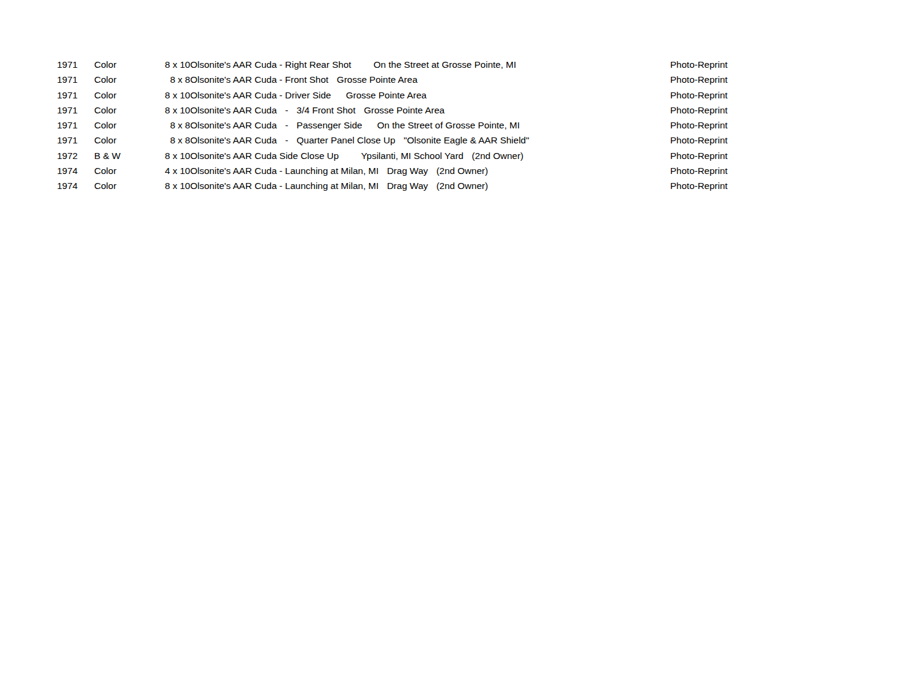| 1971 | Color | 8 x 10 | Olsonite's AAR Cuda - Right Rear Shot On the Street at Grosse Pointe, MI | Photo-Reprint |
| 1971 | Color | 8 x 8 | Olsonite's AAR Cuda - Front Shot Grosse Pointe Area | Photo-Reprint |
| 1971 | Color | 8 x 10 | Olsonite's AAR Cuda - Driver Side Grosse Pointe Area | Photo-Reprint |
| 1971 | Color | 8 x 10 | Olsonite's AAR Cuda - 3/4 Front Shot Grosse Pointe Area | Photo-Reprint |
| 1971 | Color | 8 x 8 | Olsonite's AAR Cuda - Passenger Side On the Street of Grosse Pointe, MI | Photo-Reprint |
| 1971 | Color | 8 x 8 | Olsonite's AAR Cuda - Quarter Panel Close Up "Olsonite Eagle & AAR Shield" | Photo-Reprint |
| 1972 | B & W | 8 x 10 | Olsonite's AAR Cuda Side Close Up Ypsilanti, MI School Yard (2nd Owner) | Photo-Reprint |
| 1974 | Color | 4 x 10 | Olsonite's AAR Cuda - Launching at Milan, MI Drag Way (2nd Owner) | Photo-Reprint |
| 1974 | Color | 8 x 10 | Olsonite's AAR Cuda - Launching at Milan, MI Drag Way (2nd Owner) | Photo-Reprint |